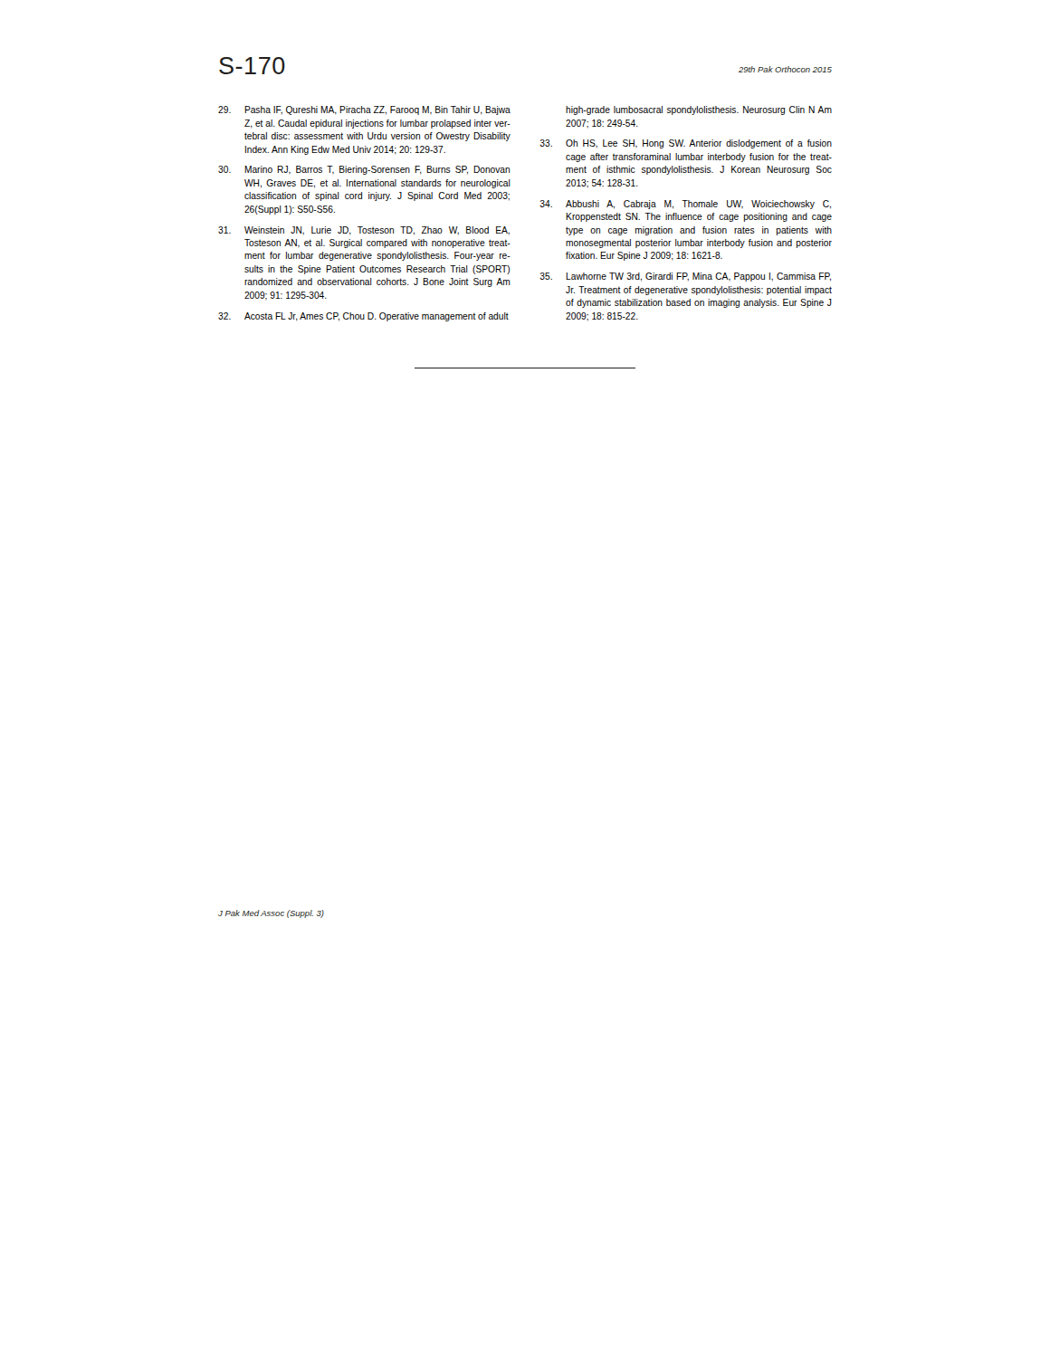S-170
29th Pak Orthocon 2015
29. Pasha IF, Qureshi MA, Piracha ZZ, Farooq M, Bin Tahir U, Bajwa Z, et al. Caudal epidural injections for lumbar prolapsed inter vertebral disc: assessment with Urdu version of Owestry Disability Index. Ann King Edw Med Univ 2014; 20: 129-37.
30. Marino RJ, Barros T, Biering-Sorensen F, Burns SP, Donovan WH, Graves DE, et al. International standards for neurological classification of spinal cord injury. J Spinal Cord Med 2003; 26(Suppl 1): S50-S56.
31. Weinstein JN, Lurie JD, Tosteson TD, Zhao W, Blood EA, Tosteson AN, et al. Surgical compared with nonoperative treatment for lumbar degenerative spondylolisthesis. Four-year results in the Spine Patient Outcomes Research Trial (SPORT) randomized and observational cohorts. J Bone Joint Surg Am 2009; 91: 1295-304.
32. Acosta FL Jr, Ames CP, Chou D. Operative management of adult
high-grade lumbosacral spondylolisthesis. Neurosurg Clin N Am 2007; 18: 249-54.
33. Oh HS, Lee SH, Hong SW. Anterior dislodgement of a fusion cage after transforaminal lumbar interbody fusion for the treatment of isthmic spondylolisthesis. J Korean Neurosurg Soc 2013; 54: 128-31.
34. Abbushi A, Cabraja M, Thomale UW, Woiciechowsky C, Kroppenstedt SN. The influence of cage positioning and cage type on cage migration and fusion rates in patients with monosegmental posterior lumbar interbody fusion and posterior fixation. Eur Spine J 2009; 18: 1621-8.
35. Lawhorne TW 3rd, Girardi FP, Mina CA, Pappou I, Cammisa FP, Jr. Treatment of degenerative spondylolisthesis: potential impact of dynamic stabilization based on imaging analysis. Eur Spine J 2009; 18: 815-22.
J Pak Med Assoc (Suppl. 3)